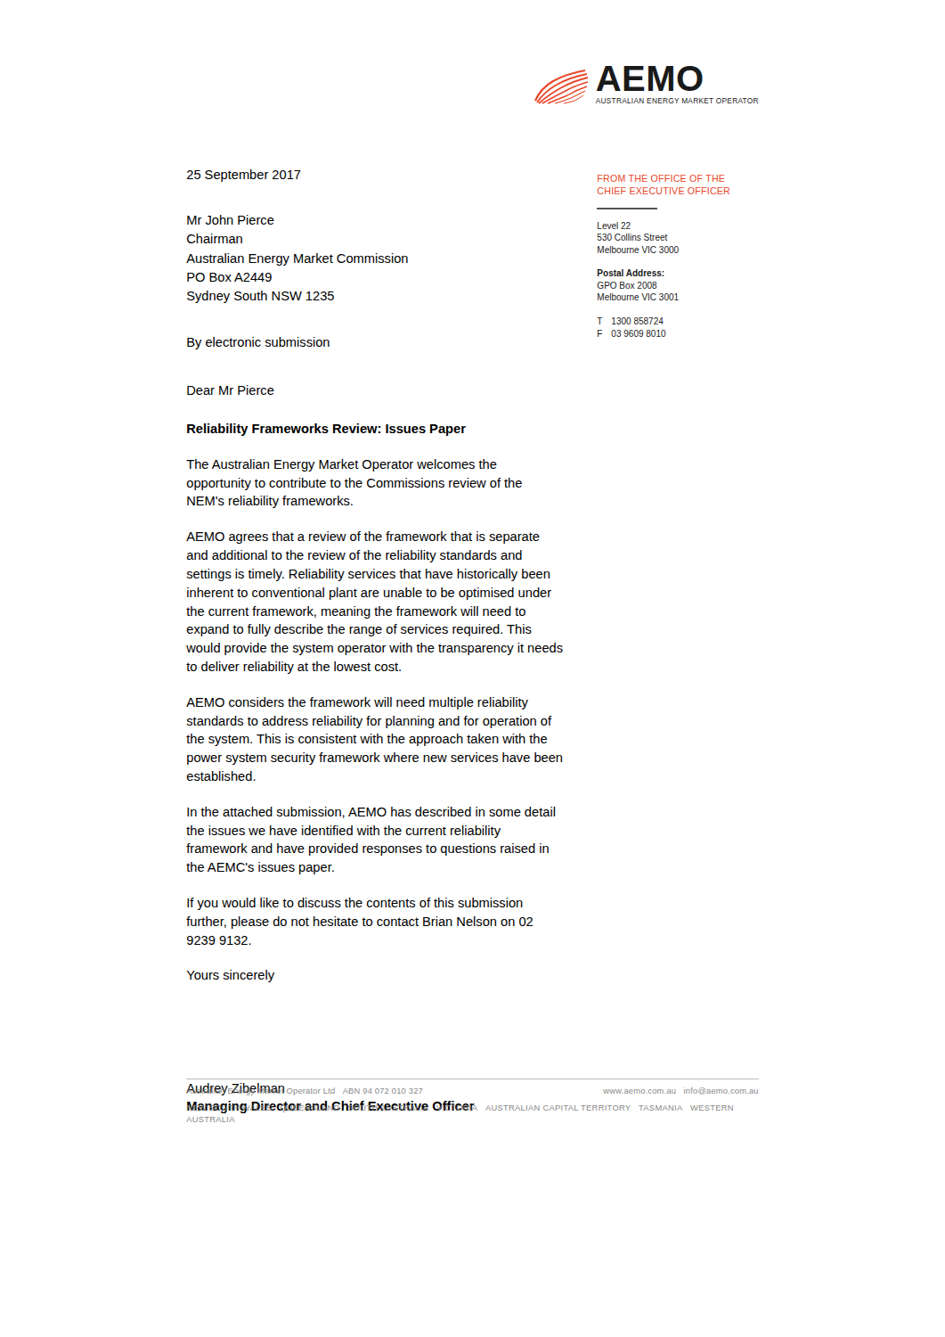AEMO
AUSTRALIAN ENERGY MARKET OPERATOR
25 September 2017
Mr John Pierce
Chairman
Australian Energy Market Commission
PO Box A2449
Sydney South NSW 1235
By electronic submission
Dear Mr Pierce
Reliability Frameworks Review: Issues Paper
The Australian Energy Market Operator welcomes the opportunity to contribute to the Commissions review of the NEM's reliability frameworks.
AEMO agrees that a review of the framework that is separate and additional to the review of the reliability standards and settings is timely. Reliability services that have historically been inherent to conventional plant are unable to be optimised under the current framework, meaning the framework will need to expand to fully describe the range of services required. This would provide the system operator with the transparency it needs to deliver reliability at the lowest cost.
AEMO considers the framework will need multiple reliability standards to address reliability for planning and for operation of the system. This is consistent with the approach taken with the power system security framework where new services have been established.
In the attached submission, AEMO has described in some detail the issues we have identified with the current reliability framework and have provided responses to questions raised in the AEMC's issues paper.
If you would like to discuss the contents of this submission further, please do not hesitate to contact Brian Nelson on 02 9239 9132.
Yours sincerely
Audrey Zibelman
Managing Director and Chief Executive Officer
FROM THE OFFICE OF THE
CHIEF EXECUTIVE OFFICER
Level 22
530 Collins Street
Melbourne VIC 3000
Postal Address:
GPO Box 2008
Melbourne VIC 3001
T 1300 858724 F 03 9609 8010
Australian Energy Market Operator Ltd ABN 94 072 010 327 www.aemo.com.au info@aemo.com.au
NEW SOUTH WALES QUEENSLAND SOUTH AUSTRALIA VICTORIA AUSTRALIAN CAPITAL TERRITORY TASMANIA WESTERN AUSTRALIA